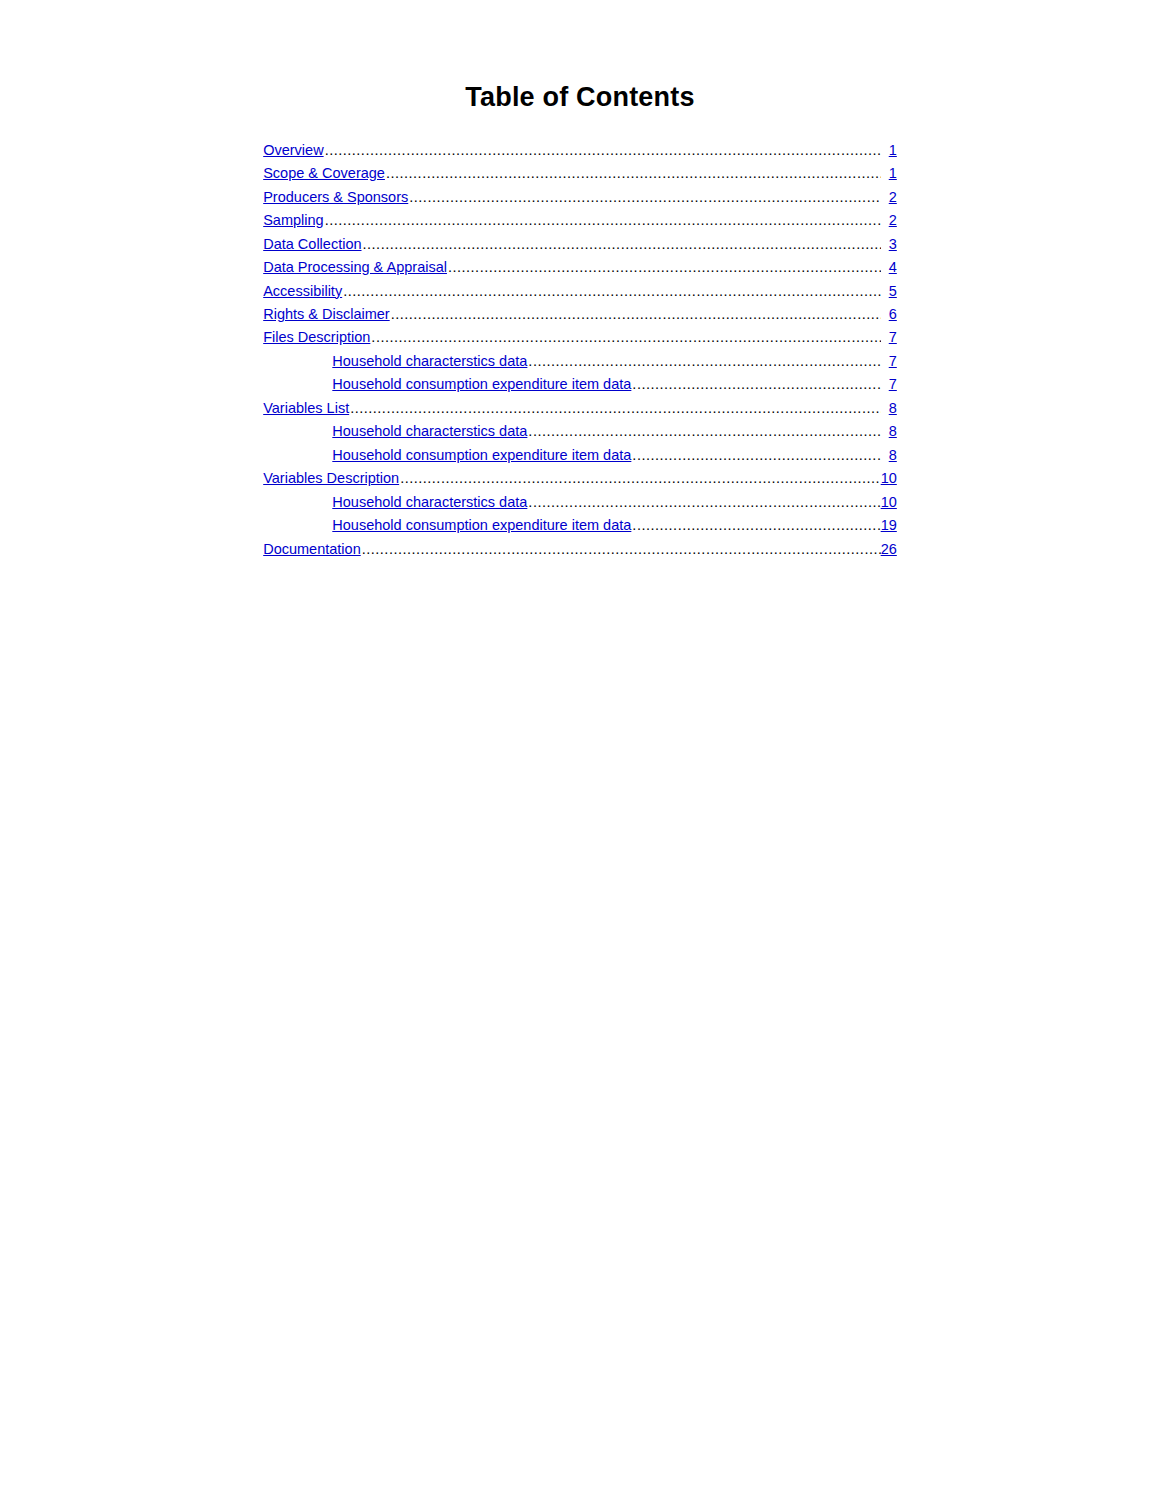Table of Contents
Overview 1
Scope & Coverage 1
Producers & Sponsors 2
Sampling 2
Data Collection 3
Data Processing & Appraisal 4
Accessibility 5
Rights & Disclaimer 6
Files Description 7
Household characterstics data 7
Household consumption expenditure item data 7
Variables List 8
Household characterstics data 8
Household consumption expenditure item data 8
Variables Description 10
Household characterstics data 10
Household consumption expenditure item data 19
Documentation 26